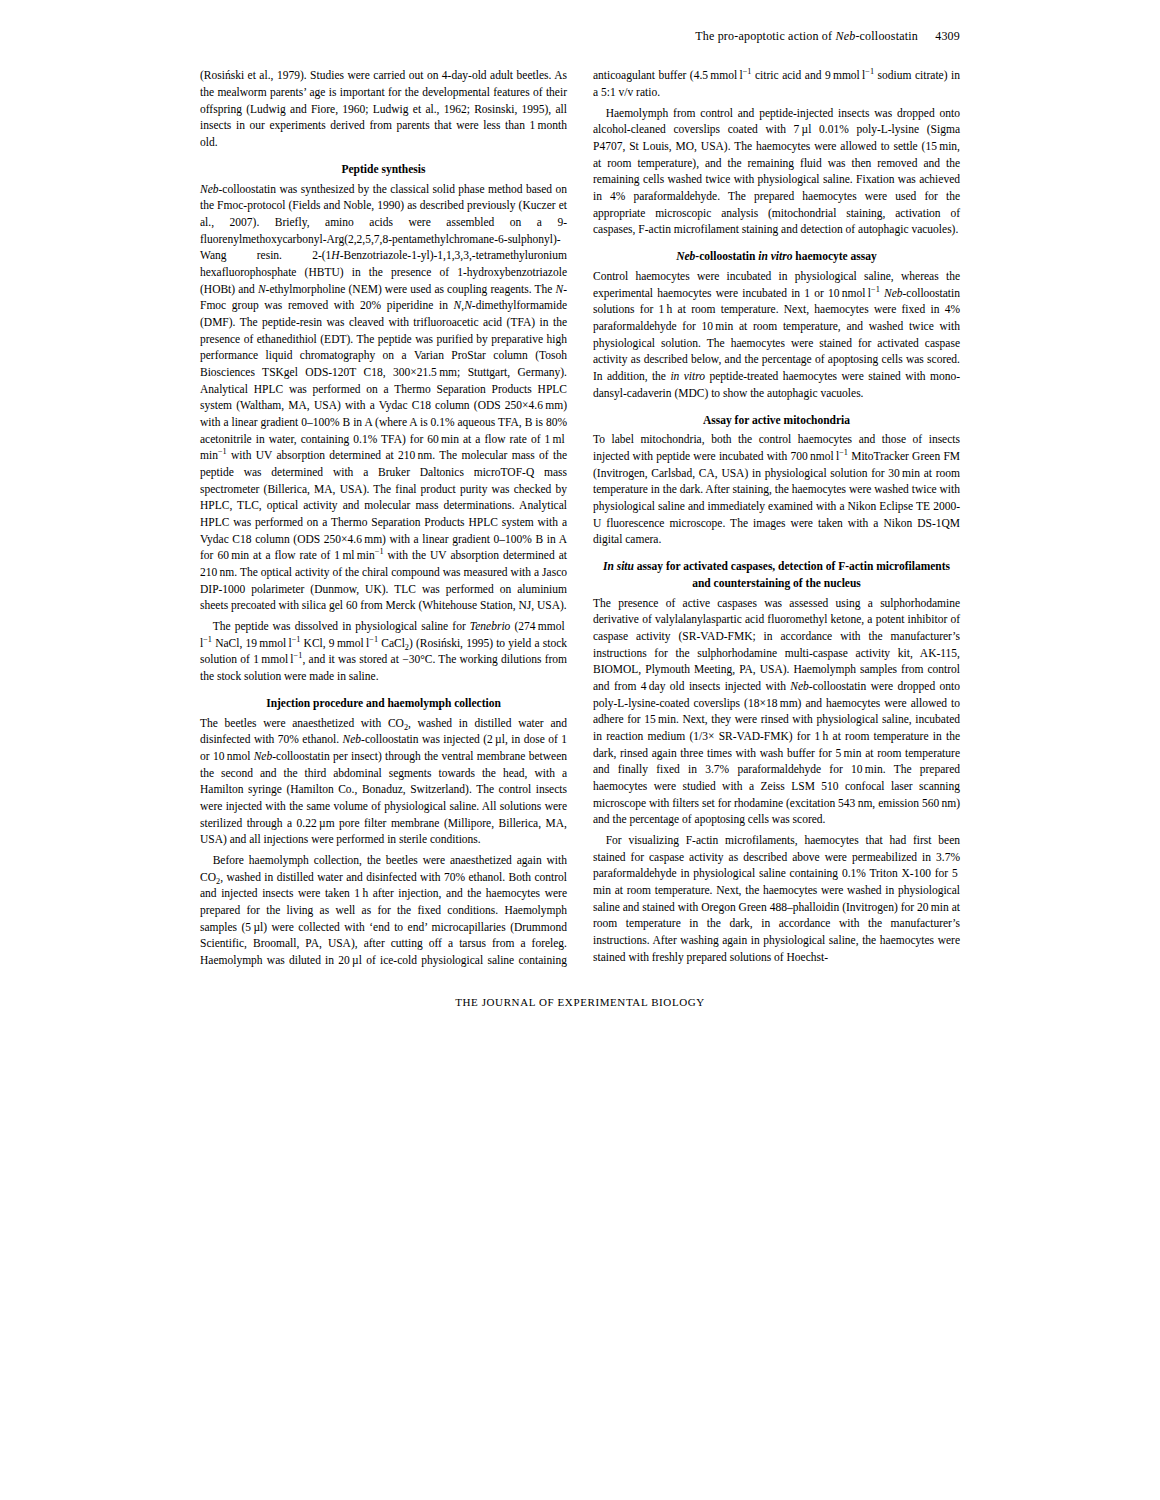The pro-apoptotic action of Neb-colloostatin 4309
(Rosiński et al., 1979). Studies were carried out on 4-day-old adult beetles. As the mealworm parents’ age is important for the developmental features of their offspring (Ludwig and Fiore, 1960; Ludwig et al., 1962; Rosinski, 1995), all insects in our experiments derived from parents that were less than 1 month old.
Peptide synthesis
Neb-colloostatin was synthesized by the classical solid phase method based on the Fmoc-protocol (Fields and Noble, 1990) as described previously (Kuczer et al., 2007). Briefly, amino acids were assembled on a 9-fluorenylmethoxycarbonyl-Arg(2,2,5,7,8-pentamethylchromane-6-sulphonyl)-Wang resin. 2-(1H-Benzotriazole-1-yl)-1,1,3,3,-tetramethyluronium hexafluorophosphate (HBTU) in the presence of 1-hydroxybenzotriazole (HOBt) and N-ethylmorpholine (NEM) were used as coupling reagents. The N-Fmoc group was removed with 20% piperidine in N,N-dimethylformamide (DMF). The peptide-resin was cleaved with trifluoroacetic acid (TFA) in the presence of ethanedithiol (EDT). The peptide was purified by preparative high performance liquid chromatography on a Varian ProStar column (Tosoh Biosciences TSKgel ODS-120T C18, 300×21.5 mm; Stuttgart, Germany). Analytical HPLC was performed on a Thermo Separation Products HPLC system (Waltham, MA, USA) with a Vydac C18 column (ODS 250×4.6 mm) with a linear gradient 0–100% B in A (where A is 0.1% aqueous TFA, B is 80% acetonitrile in water, containing 0.1% TFA) for 60 min at a flow rate of 1 ml min−1 with UV absorption determined at 210 nm. The molecular mass of the peptide was determined with a Bruker Daltonics microTOF-Q mass spectrometer (Billerica, MA, USA). The final product purity was checked by HPLC, TLC, optical activity and molecular mass determinations. Analytical HPLC was performed on a Thermo Separation Products HPLC system with a Vydac C18 column (ODS 250×4.6 mm) with a linear gradient 0–100% B in A for 60 min at a flow rate of 1 ml min−1 with the UV absorption determined at 210 nm. The optical activity of the chiral compound was measured with a Jasco DIP-1000 polarimeter (Dunmow, UK). TLC was performed on aluminium sheets precoated with silica gel 60 from Merck (Whitehouse Station, NJ, USA).
The peptide was dissolved in physiological saline for Tenebrio (274 mmol l−1 NaCl, 19 mmol l−1 KCl, 9 mmol l−1 CaCl2) (Rosiński, 1995) to yield a stock solution of 1 mmol l−1, and it was stored at −30°C. The working dilutions from the stock solution were made in saline.
Injection procedure and haemolymph collection
The beetles were anaesthetized with CO2, washed in distilled water and disinfected with 70% ethanol. Neb-colloostatin was injected (2 µl, in dose of 1 or 10 nmol Neb-colloostatin per insect) through the ventral membrane between the second and the third abdominal segments towards the head, with a Hamilton syringe (Hamilton Co., Bonaduz, Switzerland). The control insects were injected with the same volume of physiological saline. All solutions were sterilized through a 0.22 µm pore filter membrane (Millipore, Billerica, MA, USA) and all injections were performed in sterile conditions.
Before haemolymph collection, the beetles were anaesthetized again with CO2, washed in distilled water and disinfected with 70% ethanol. Both control and injected insects were taken 1 h after injection, and the haemocytes were prepared for the living as well as for the fixed conditions. Haemolymph samples (5 µl) were collected with ‘end to end’ microcapillaries (Drummond Scientific, Broomall, PA, USA), after cutting off a tarsus from a foreleg. Haemolymph was diluted in 20 µl of ice-cold physiological saline containing anticoagulant buffer (4.5 mmol l−1 citric acid and 9 mmol l−1 sodium citrate) in a 5:1 v/v ratio.
Haemolymph from control and peptide-injected insects was dropped onto alcohol-cleaned coverslips coated with 7 µl 0.01% poly-L-lysine (Sigma P4707, St Louis, MO, USA). The haemocytes were allowed to settle (15 min, at room temperature), and the remaining fluid was then removed and the remaining cells washed twice with physiological saline. Fixation was achieved in 4% paraformaldehyde. The prepared haemocytes were used for the appropriate microscopic analysis (mitochondrial staining, activation of caspases, F-actin microfilament staining and detection of autophagic vacuoles).
Neb-colloostatin in vitro haemocyte assay
Control haemocytes were incubated in physiological saline, whereas the experimental haemocytes were incubated in 1 or 10 nmol l−1 Neb-colloostatin solutions for 1 h at room temperature. Next, haemocytes were fixed in 4% paraformaldehyde for 10 min at room temperature, and washed twice with physiological solution. The haemocytes were stained for activated caspase activity as described below, and the percentage of apoptosing cells was scored. In addition, the in vitro peptide-treated haemocytes were stained with mono-dansyl-cadaverin (MDC) to show the autophagic vacuoles.
Assay for active mitochondria
To label mitochondria, both the control haemocytes and those of insects injected with peptide were incubated with 700 nmol l−1 MitoTracker Green FM (Invitrogen, Carlsbad, CA, USA) in physiological solution for 30 min at room temperature in the dark. After staining, the haemocytes were washed twice with physiological saline and immediately examined with a Nikon Eclipse TE 2000-U fluorescence microscope. The images were taken with a Nikon DS-1QM digital camera.
In situ assay for activated caspases, detection of F-actin microfilaments and counterstaining of the nucleus
The presence of active caspases was assessed using a sulphorhodamine derivative of valylalanylaspartic acid fluoromethyl ketone, a potent inhibitor of caspase activity (SR-VAD-FMK; in accordance with the manufacturer’s instructions for the sulphorhodamine multi-caspase activity kit, AK-115, BIOMOL, Plymouth Meeting, PA, USA). Haemolymph samples from control and from 4 day old insects injected with Neb-colloostatin were dropped onto poly-L-lysine-coated coverslips (18×18 mm) and haemocytes were allowed to adhere for 15 min. Next, they were rinsed with physiological saline, incubated in reaction medium (1/3× SR-VAD-FMK) for 1 h at room temperature in the dark, rinsed again three times with wash buffer for 5 min at room temperature and finally fixed in 3.7% paraformaldehyde for 10 min. The prepared haemocytes were studied with a Zeiss LSM 510 confocal laser scanning microscope with filters set for rhodamine (excitation 543 nm, emission 560 nm) and the percentage of apoptosing cells was scored.
For visualizing F-actin microfilaments, haemocytes that had first been stained for caspase activity as described above were permeabilized in 3.7% paraformaldehyde in physiological saline containing 0.1% Triton X-100 for 5 min at room temperature. Next, the haemocytes were washed in physiological saline and stained with Oregon Green 488–phalloidin (Invitrogen) for 20 min at room temperature in the dark, in accordance with the manufacturer’s instructions. After washing again in physiological saline, the haemocytes were stained with freshly prepared solutions of Hoechst-
The Journal of Experimental Biology